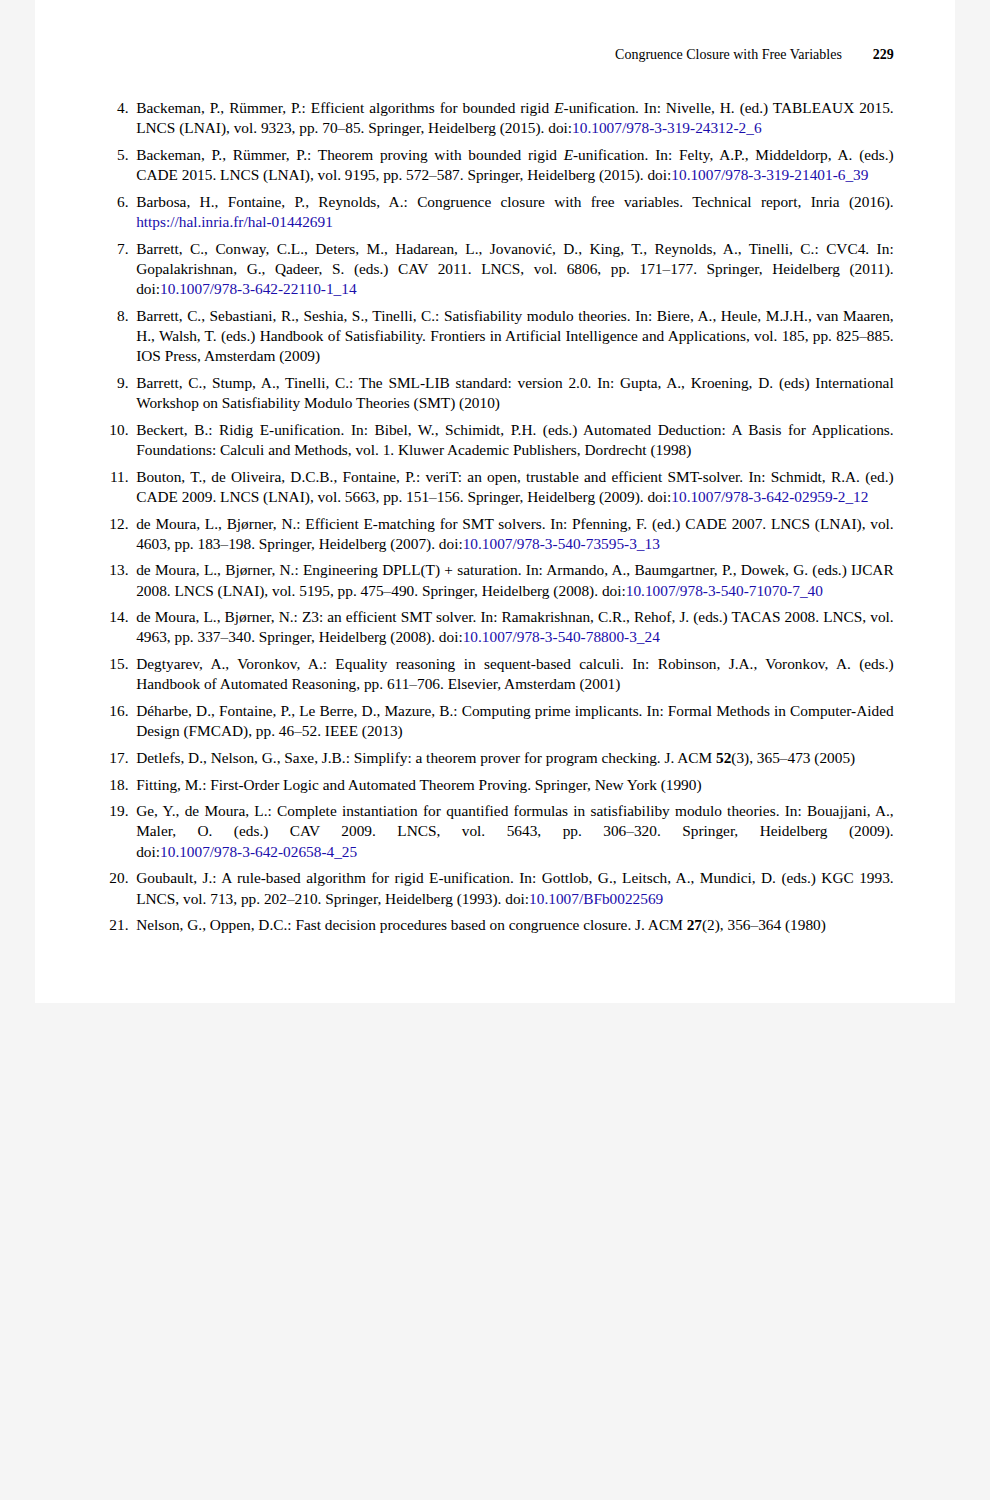Congruence Closure with Free Variables 229
Backeman, P., Rümmer, P.: Efficient algorithms for bounded rigid E-unification. In: Nivelle, H. (ed.) TABLEAUX 2015. LNCS (LNAI), vol. 9323, pp. 70–85. Springer, Heidelberg (2015). doi:10.1007/978-3-319-24312-2_6
Backeman, P., Rümmer, P.: Theorem proving with bounded rigid E-unification. In: Felty, A.P., Middeldorp, A. (eds.) CADE 2015. LNCS (LNAI), vol. 9195, pp. 572–587. Springer, Heidelberg (2015). doi:10.1007/978-3-319-21401-6_39
Barbosa, H., Fontaine, P., Reynolds, A.: Congruence closure with free variables. Technical report, Inria (2016). https://hal.inria.fr/hal-01442691
Barrett, C., Conway, C.L., Deters, M., Hadarean, L., Jovanović, D., King, T., Reynolds, A., Tinelli, C.: CVC4. In: Gopalakrishnan, G., Qadeer, S. (eds.) CAV 2011. LNCS, vol. 6806, pp. 171–177. Springer, Heidelberg (2011). doi:10.1007/978-3-642-22110-1_14
Barrett, C., Sebastiani, R., Seshia, S., Tinelli, C.: Satisfiability modulo theories. In: Biere, A., Heule, M.J.H., van Maaren, H., Walsh, T. (eds.) Handbook of Satisfiability. Frontiers in Artificial Intelligence and Applications, vol. 185, pp. 825–885. IOS Press, Amsterdam (2009)
Barrett, C., Stump, A., Tinelli, C.: The SML-LIB standard: version 2.0. In: Gupta, A., Kroening, D. (eds) International Workshop on Satisfiability Modulo Theories (SMT) (2010)
Beckert, B.: Ridig E-unification. In: Bibel, W., Schimidt, P.H. (eds.) Automated Deduction: A Basis for Applications. Foundations: Calculi and Methods, vol. 1. Kluwer Academic Publishers, Dordrecht (1998)
Bouton, T., de Oliveira, D.C.B., Fontaine, P.: veriT: an open, trustable and efficient SMT-solver. In: Schmidt, R.A. (ed.) CADE 2009. LNCS (LNAI), vol. 5663, pp. 151–156. Springer, Heidelberg (2009). doi:10.1007/978-3-642-02959-2_12
de Moura, L., Bjørner, N.: Efficient E-matching for SMT solvers. In: Pfenning, F. (ed.) CADE 2007. LNCS (LNAI), vol. 4603, pp. 183–198. Springer, Heidelberg (2007). doi:10.1007/978-3-540-73595-3_13
de Moura, L., Bjørner, N.: Engineering DPLL(T) + saturation. In: Armando, A., Baumgartner, P., Dowek, G. (eds.) IJCAR 2008. LNCS (LNAI), vol. 5195, pp. 475–490. Springer, Heidelberg (2008). doi:10.1007/978-3-540-71070-7_40
de Moura, L., Bjørner, N.: Z3: an efficient SMT solver. In: Ramakrishnan, C.R., Rehof, J. (eds.) TACAS 2008. LNCS, vol. 4963, pp. 337–340. Springer, Heidelberg (2008). doi:10.1007/978-3-540-78800-3_24
Degtyarev, A., Voronkov, A.: Equality reasoning in sequent-based calculi. In: Robinson, J.A., Voronkov, A. (eds.) Handbook of Automated Reasoning, pp. 611–706. Elsevier, Amsterdam (2001)
Déharbe, D., Fontaine, P., Le Berre, D., Mazure, B.: Computing prime implicants. In: Formal Methods in Computer-Aided Design (FMCAD), pp. 46–52. IEEE (2013)
Detlefs, D., Nelson, G., Saxe, J.B.: Simplify: a theorem prover for program checking. J. ACM 52(3), 365–473 (2005)
Fitting, M.: First-Order Logic and Automated Theorem Proving. Springer, New York (1990)
Ge, Y., de Moura, L.: Complete instantiation for quantified formulas in satisfiabiliby modulo theories. In: Bouajjani, A., Maler, O. (eds.) CAV 2009. LNCS, vol. 5643, pp. 306–320. Springer, Heidelberg (2009). doi:10.1007/978-3-642-02658-4_25
Goubault, J.: A rule-based algorithm for rigid E-unification. In: Gottlob, G., Leitsch, A., Mundici, D. (eds.) KGC 1993. LNCS, vol. 713, pp. 202–210. Springer, Heidelberg (1993). doi:10.1007/BFb0022569
Nelson, G., Oppen, D.C.: Fast decision procedures based on congruence closure. J. ACM 27(2), 356–364 (1980)